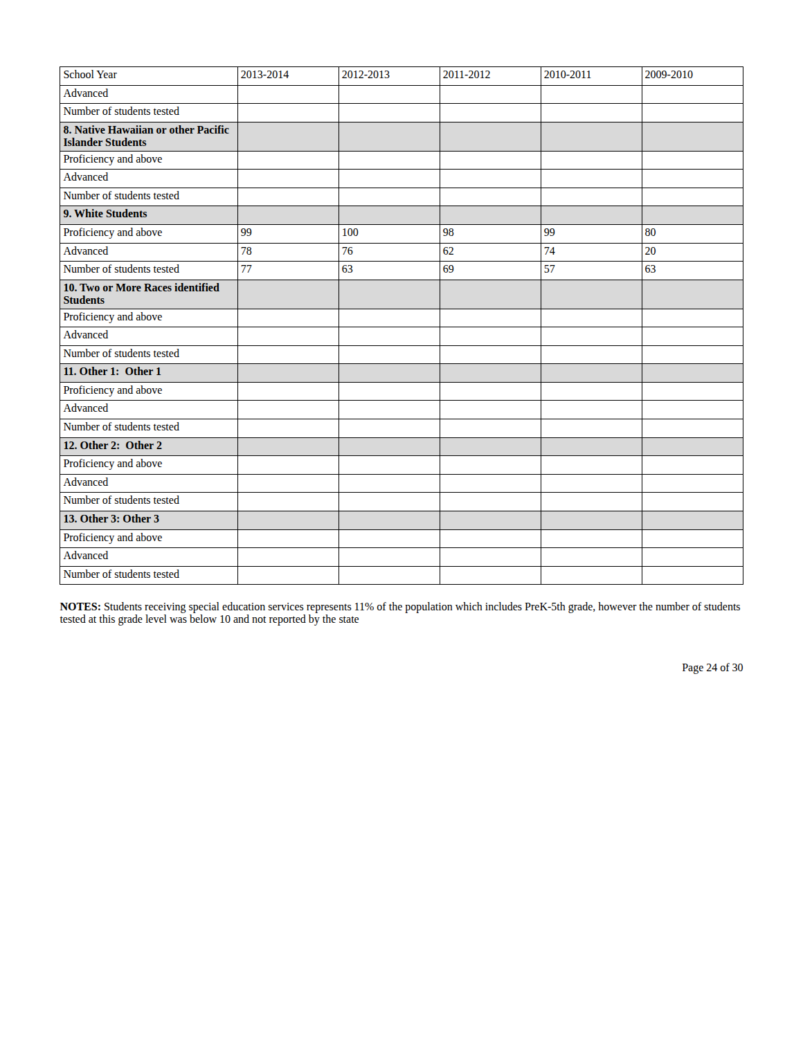| School Year | 2013-2014 | 2012-2013 | 2011-2012 | 2010-2011 | 2009-2010 |
| Advanced | | | | | |
| Number of students tested | | | | | |
| 8. Native Hawaiian or other Pacific Islander Students | | | | | |
| Proficiency and above | | | | | |
| Advanced | | | | | |
| Number of students tested | | | | | |
| 9. White Students | | | | | |
| Proficiency and above | 99 | 100 | 98 | 99 | 80 |
| Advanced | 78 | 76 | 62 | 74 | 20 |
| Number of students tested | 77 | 63 | 69 | 57 | 63 |
| 10. Two or More Races identified Students | | | | | |
| Proficiency and above | | | | | |
| Advanced | | | | | |
| Number of students tested | | | | | |
| 11. Other 1: Other 1 | | | | | |
| Proficiency and above | | | | | |
| Advanced | | | | | |
| Number of students tested | | | | | |
| 12. Other 2: Other 2 | | | | | |
| Proficiency and above | | | | | |
| Advanced | | | | | |
| Number of students tested | | | | | |
| 13. Other 3: Other 3 | | | | | |
| Proficiency and above | | | | | |
| Advanced | | | | | |
| Number of students tested | | | | | |
NOTES: Students receiving special education services represents 11% of the population which includes PreK-5th grade, however the number of students tested at this grade level was below 10 and not reported by the state
Page 24 of 30